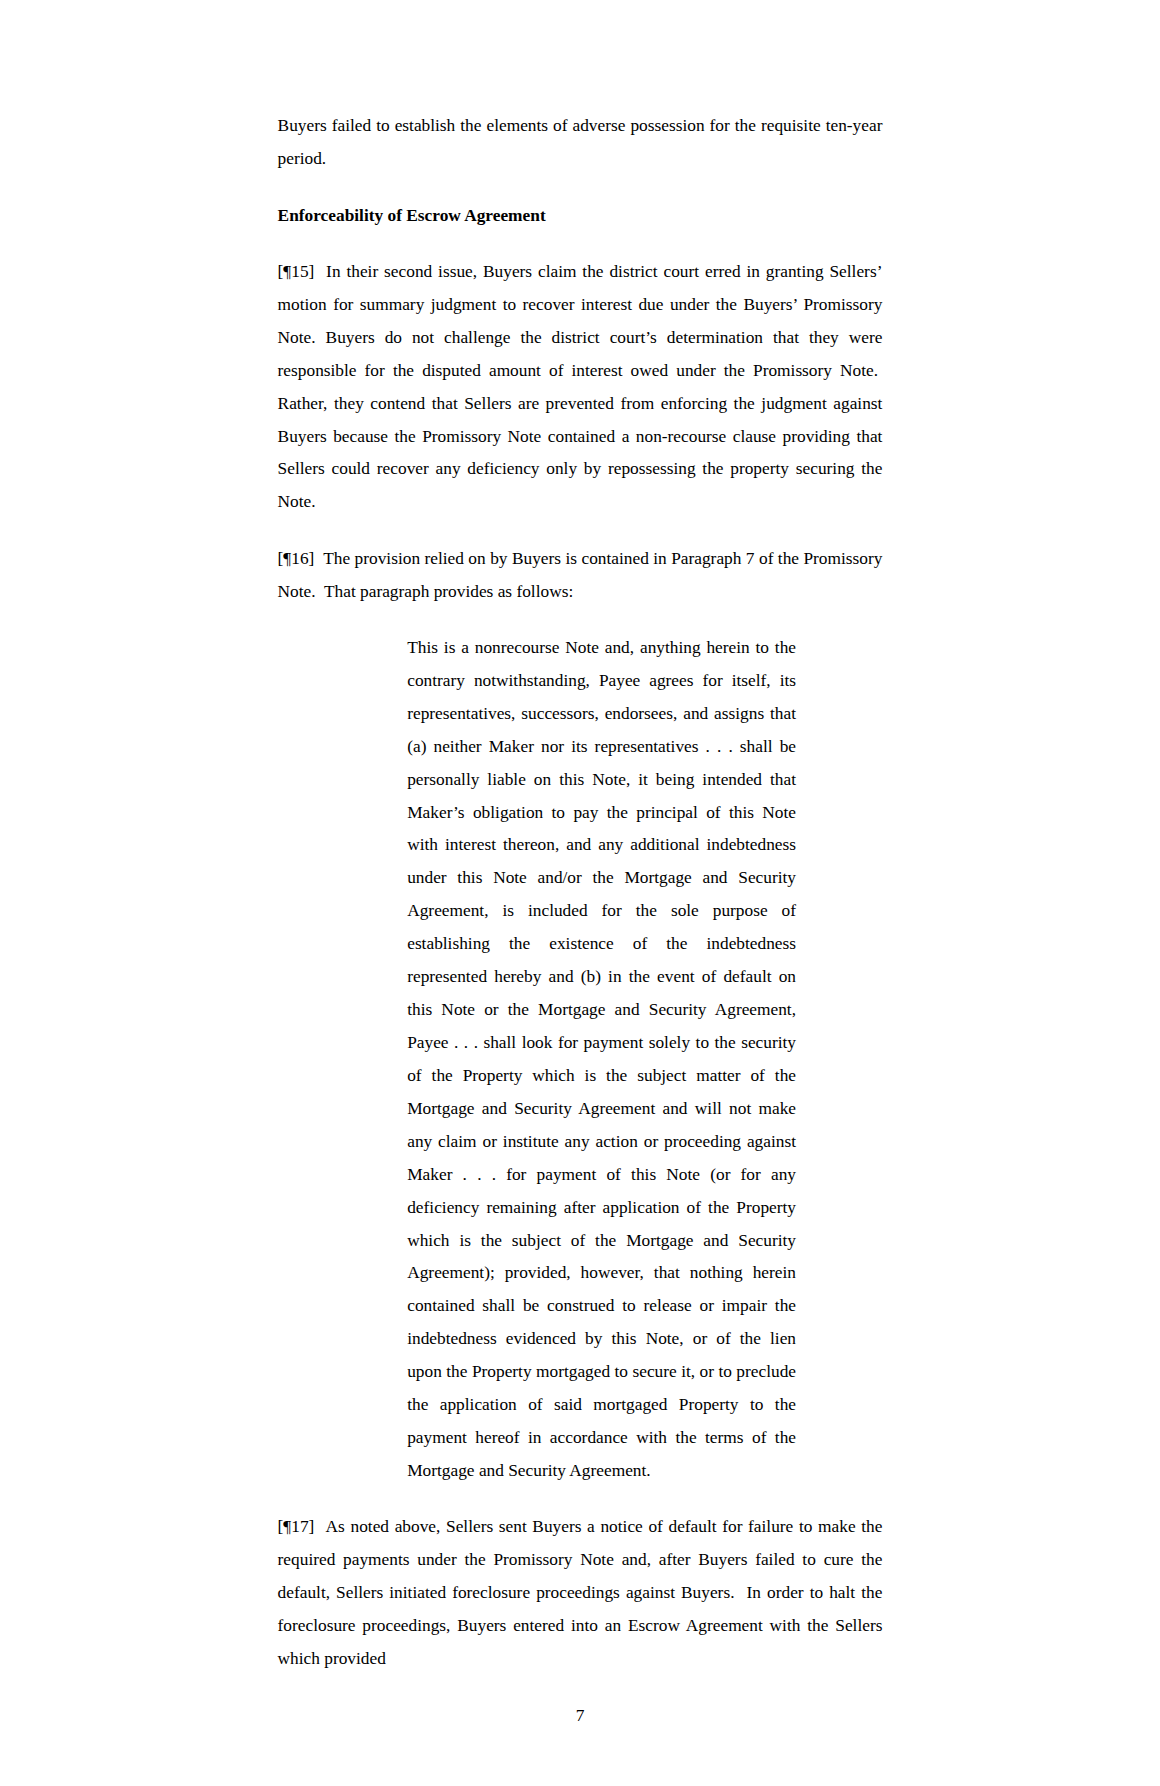Buyers failed to establish the elements of adverse possession for the requisite ten-year period.
Enforceability of Escrow Agreement
[¶15] In their second issue, Buyers claim the district court erred in granting Sellers’ motion for summary judgment to recover interest due under the Buyers’ Promissory Note. Buyers do not challenge the district court’s determination that they were responsible for the disputed amount of interest owed under the Promissory Note. Rather, they contend that Sellers are prevented from enforcing the judgment against Buyers because the Promissory Note contained a non-recourse clause providing that Sellers could recover any deficiency only by repossessing the property securing the Note.
[¶16] The provision relied on by Buyers is contained in Paragraph 7 of the Promissory Note. That paragraph provides as follows:
This is a nonrecourse Note and, anything herein to the contrary notwithstanding, Payee agrees for itself, its representatives, successors, endorsees, and assigns that (a) neither Maker nor its representatives . . . shall be personally liable on this Note, it being intended that Maker’s obligation to pay the principal of this Note with interest thereon, and any additional indebtedness under this Note and/or the Mortgage and Security Agreement, is included for the sole purpose of establishing the existence of the indebtedness represented hereby and (b) in the event of default on this Note or the Mortgage and Security Agreement, Payee . . . shall look for payment solely to the security of the Property which is the subject matter of the Mortgage and Security Agreement and will not make any claim or institute any action or proceeding against Maker . . . for payment of this Note (or for any deficiency remaining after application of the Property which is the subject of the Mortgage and Security Agreement); provided, however, that nothing herein contained shall be construed to release or impair the indebtedness evidenced by this Note, or of the lien upon the Property mortgaged to secure it, or to preclude the application of said mortgaged Property to the payment hereof in accordance with the terms of the Mortgage and Security Agreement.
[¶17] As noted above, Sellers sent Buyers a notice of default for failure to make the required payments under the Promissory Note and, after Buyers failed to cure the default, Sellers initiated foreclosure proceedings against Buyers. In order to halt the foreclosure proceedings, Buyers entered into an Escrow Agreement with the Sellers which provided
7